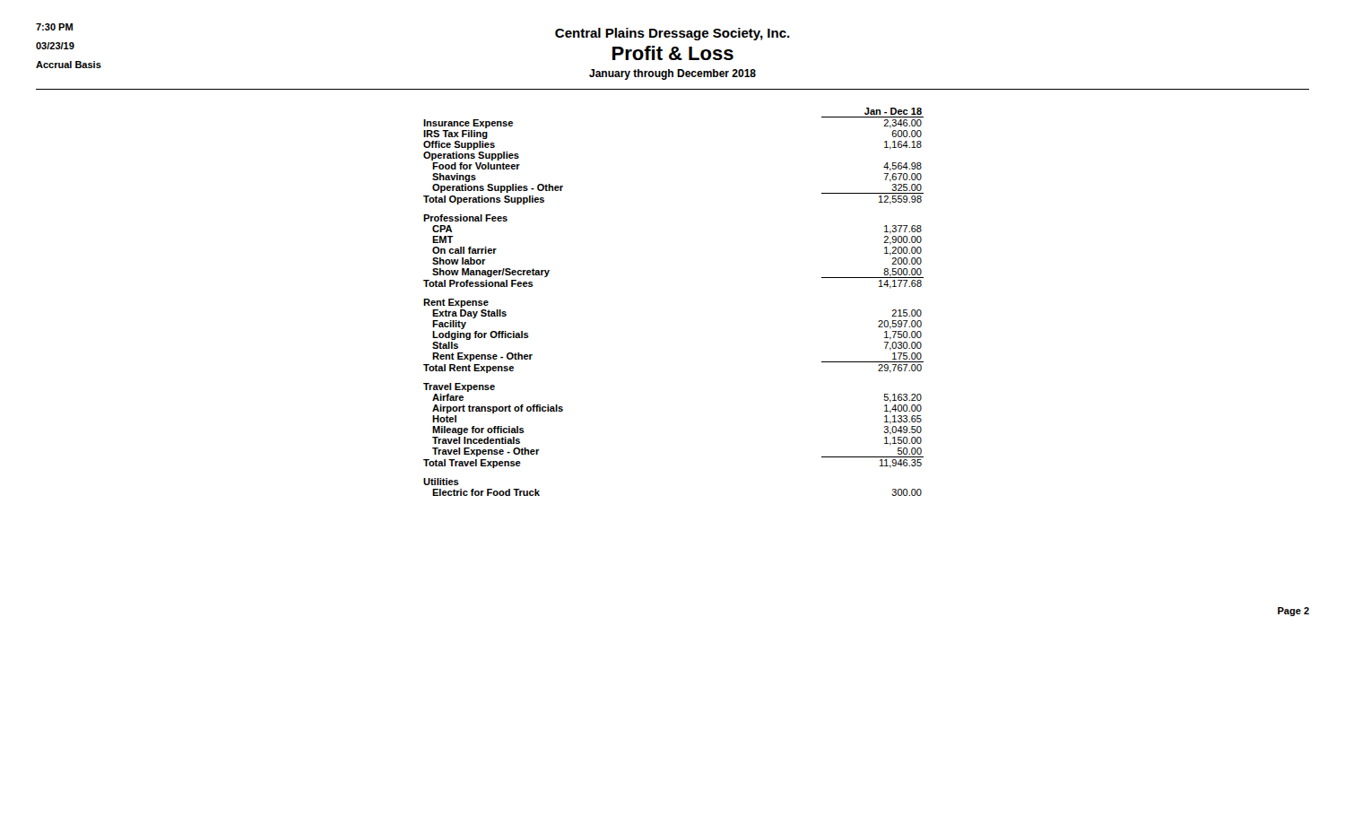7:30 PM
03/23/19
Accrual Basis
Central Plains Dressage Society, Inc.
Profit & Loss
January through December 2018
| | Jan - Dec 18 |
| Insurance Expense | 2,346.00 |
| IRS Tax Filing | 600.00 |
| Office Supplies | 1,164.18 |
| Operations Supplies | |
| Food for Volunteer | 4,564.98 |
| Shavings | 7,670.00 |
| Operations Supplies - Other | 325.00 |
| Total Operations Supplies | 12,559.98 |
| Professional Fees | |
| CPA | 1,377.68 |
| EMT | 2,900.00 |
| On call farrier | 1,200.00 |
| Show labor | 200.00 |
| Show Manager/Secretary | 8,500.00 |
| Total Professional Fees | 14,177.68 |
| Rent Expense | |
| Extra Day Stalls | 215.00 |
| Facility | 20,597.00 |
| Lodging for Officials | 1,750.00 |
| Stalls | 7,030.00 |
| Rent Expense - Other | 175.00 |
| Total Rent Expense | 29,767.00 |
| Travel Expense | |
| Airfare | 5,163.20 |
| Airport transport of officials | 1,400.00 |
| Hotel | 1,133.65 |
| Mileage for officials | 3,049.50 |
| Travel Incedentials | 1,150.00 |
| Travel Expense - Other | 50.00 |
| Total Travel Expense | 11,946.35 |
| Utilities | |
| Electric for Food Truck | 300.00 |
Page 2